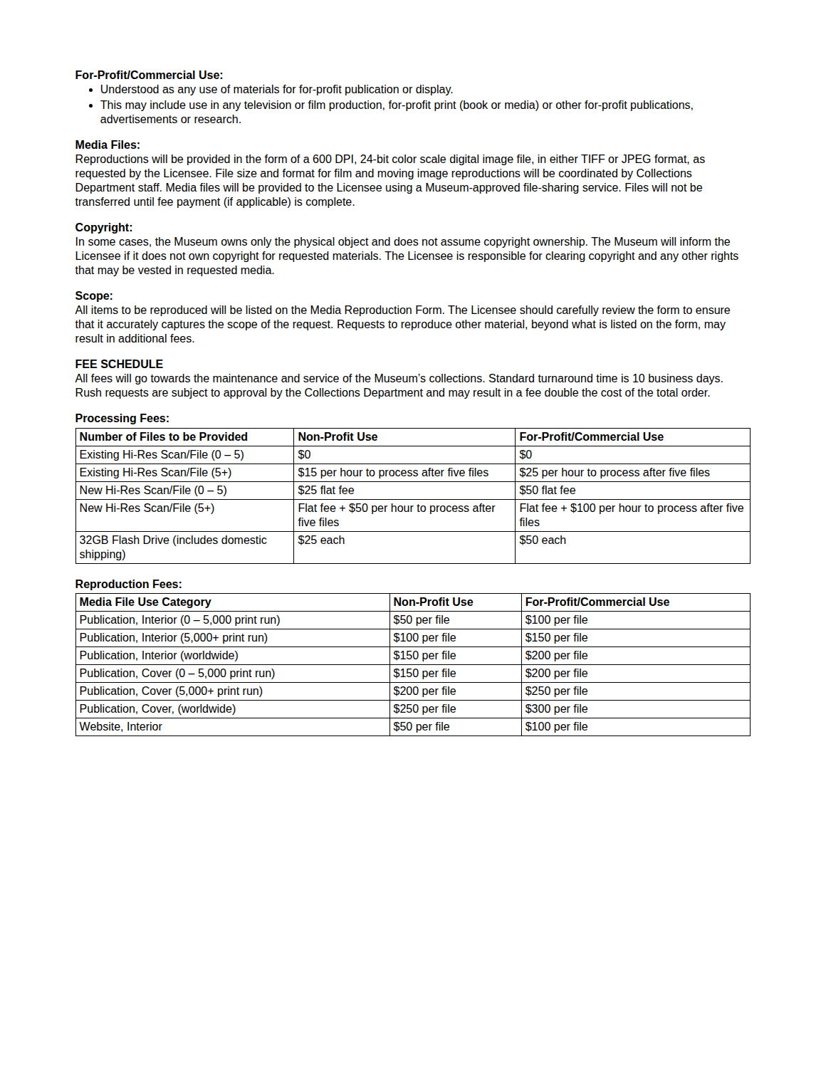For-Profit/Commercial Use:
Understood as any use of materials for for-profit publication or display.
This may include use in any television or film production, for-profit print (book or media) or other for-profit publications, advertisements or research.
Media Files:
Reproductions will be provided in the form of a 600 DPI, 24-bit color scale digital image file, in either TIFF or JPEG format, as requested by the Licensee. File size and format for film and moving image reproductions will be coordinated by Collections Department staff. Media files will be provided to the Licensee using a Museum-approved file-sharing service. Files will not be transferred until fee payment (if applicable) is complete.
Copyright:
In some cases, the Museum owns only the physical object and does not assume copyright ownership. The Museum will inform the Licensee if it does not own copyright for requested materials. The Licensee is responsible for clearing copyright and any other rights that may be vested in requested media.
Scope:
All items to be reproduced will be listed on the Media Reproduction Form. The Licensee should carefully review the form to ensure that it accurately captures the scope of the request. Requests to reproduce other material, beyond what is listed on the form, may result in additional fees.
FEE SCHEDULE
All fees will go towards the maintenance and service of the Museum’s collections. Standard turnaround time is 10 business days. Rush requests are subject to approval by the Collections Department and may result in a fee double the cost of the total order.
Processing Fees:
| Number of Files to be Provided | Non-Profit Use | For-Profit/Commercial Use |
| --- | --- | --- |
| Existing Hi-Res Scan/File (0 – 5) | $0 | $0 |
| Existing Hi-Res Scan/File (5+) | $15 per hour to process after five files | $25 per hour to process after five files |
| New Hi-Res Scan/File (0 – 5) | $25 flat fee | $50 flat fee |
| New Hi-Res Scan/File (5+) | Flat fee + $50 per hour to process after five files | Flat fee + $100 per hour to process after five files |
| 32GB Flash Drive (includes domestic shipping) | $25 each | $50 each |
Reproduction Fees:
| Media File Use Category | Non-Profit Use | For-Profit/Commercial Use |
| --- | --- | --- |
| Publication, Interior (0 – 5,000 print run) | $50 per file | $100 per file |
| Publication, Interior (5,000+ print run) | $100 per file | $150 per file |
| Publication, Interior (worldwide) | $150 per file | $200 per file |
| Publication, Cover (0 – 5,000 print run) | $150 per file | $200 per file |
| Publication, Cover (5,000+ print run) | $200 per file | $250 per file |
| Publication, Cover, (worldwide) | $250 per file | $300 per file |
| Website, Interior | $50 per file | $100 per file |